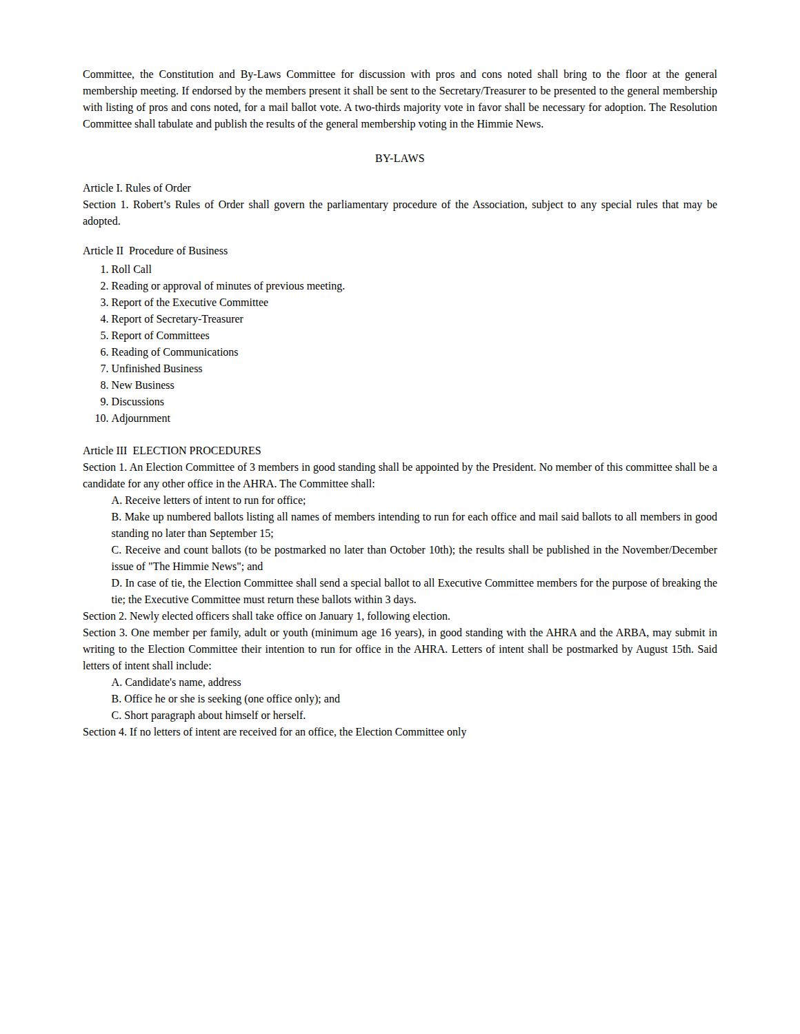Committee, the Constitution and By-Laws Committee for discussion with pros and cons noted shall bring to the floor at the general membership meeting. If endorsed by the members present it shall be sent to the Secretary/Treasurer to be presented to the general membership with listing of pros and cons noted, for a mail ballot vote. A two-thirds majority vote in favor shall be necessary for adoption. The Resolution Committee shall tabulate and publish the results of the general membership voting in the Himmie News.
BY-LAWS
Article I. Rules of Order
Section 1. Robert’s Rules of Order shall govern the parliamentary procedure of the Association, subject to any special rules that may be adopted.
Article II Procedure of Business
Roll Call
Reading or approval of minutes of previous meeting.
Report of the Executive Committee
Report of Secretary-Treasurer
Report of Committees
Reading of Communications
Unfinished Business
New Business
Discussions
Adjournment
Article III ELECTION PROCEDURES
Section 1. An Election Committee of 3 members in good standing shall be appointed by the President. No member of this committee shall be a candidate for any other office in the AHRA. The Committee shall:
A. Receive letters of intent to run for office;
B. Make up numbered ballots listing all names of members intending to run for each office and mail said ballots to all members in good standing no later than September 15;
C. Receive and count ballots (to be postmarked no later than October 10th); the results shall be published in the November/December issue of "The Himmie News"; and
D. In case of tie, the Election Committee shall send a special ballot to all Executive Committee members for the purpose of breaking the tie; the Executive Committee must return these ballots within 3 days.
Section 2. Newly elected officers shall take office on January 1, following election.
Section 3. One member per family, adult or youth (minimum age 16 years), in good standing with the AHRA and the ARBA, may submit in writing to the Election Committee their intention to run for office in the AHRA. Letters of intent shall be postmarked by August 15th. Said letters of intent shall include:
A. Candidate's name, address
B. Office he or she is seeking (one office only); and
C. Short paragraph about himself or herself.
Section 4. If no letters of intent are received for an office, the Election Committee only